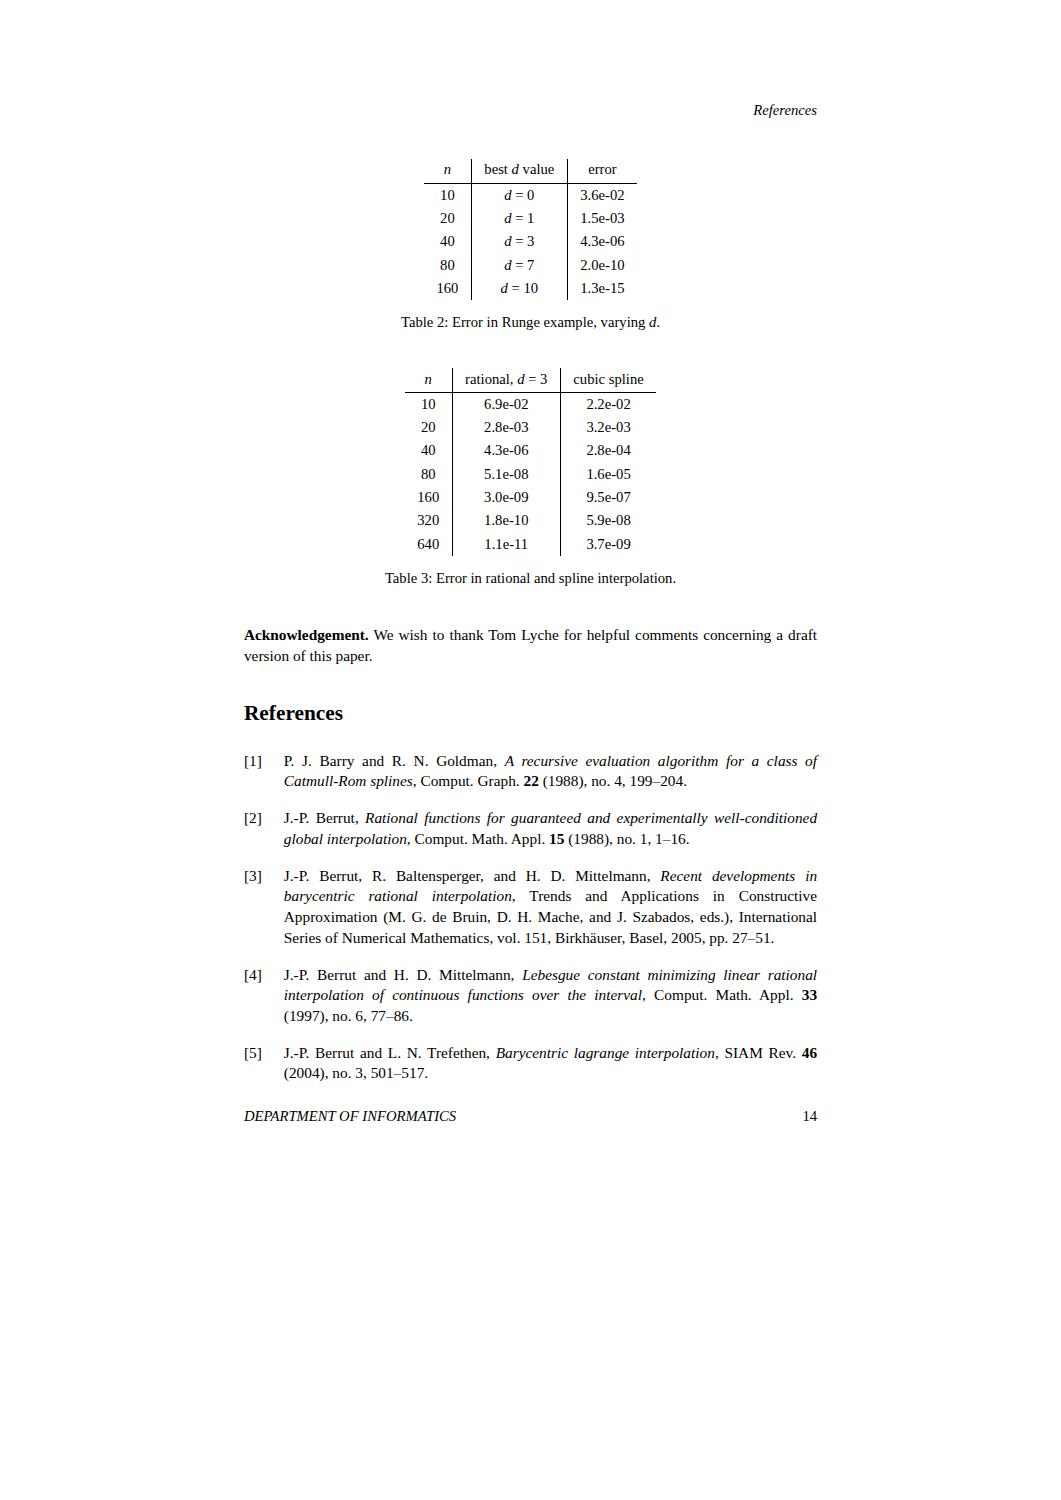References
| n | best d value | error |
| --- | --- | --- |
| 10 | d = 0 | 3.6e-02 |
| 20 | d = 1 | 1.5e-03 |
| 40 | d = 3 | 4.3e-06 |
| 80 | d = 7 | 2.0e-10 |
| 160 | d = 10 | 1.3e-15 |
Table 2: Error in Runge example, varying d.
| n | rational, d = 3 | cubic spline |
| --- | --- | --- |
| 10 | 6.9e-02 | 2.2e-02 |
| 20 | 2.8e-03 | 3.2e-03 |
| 40 | 4.3e-06 | 2.8e-04 |
| 80 | 5.1e-08 | 1.6e-05 |
| 160 | 3.0e-09 | 9.5e-07 |
| 320 | 1.8e-10 | 5.9e-08 |
| 640 | 1.1e-11 | 3.7e-09 |
Table 3: Error in rational and spline interpolation.
Acknowledgement. We wish to thank Tom Lyche for helpful comments concerning a draft version of this paper.
References
[1] P. J. Barry and R. N. Goldman, A recursive evaluation algorithm for a class of Catmull-Rom splines, Comput. Graph. 22 (1988), no. 4, 199–204.
[2] J.-P. Berrut, Rational functions for guaranteed and experimentally well-conditioned global interpolation, Comput. Math. Appl. 15 (1988), no. 1, 1–16.
[3] J.-P. Berrut, R. Baltensperger, and H. D. Mittelmann, Recent developments in barycentric rational interpolation, Trends and Applications in Constructive Approximation (M. G. de Bruin, D. H. Mache, and J. Szabados, eds.), International Series of Numerical Mathematics, vol. 151, Birkhäuser, Basel, 2005, pp. 27–51.
[4] J.-P. Berrut and H. D. Mittelmann, Lebesgue constant minimizing linear rational interpolation of continuous functions over the interval, Comput. Math. Appl. 33 (1997), no. 6, 77–86.
[5] J.-P. Berrut and L. N. Trefethen, Barycentric lagrange interpolation, SIAM Rev. 46 (2004), no. 3, 501–517.
DEPARTMENT OF INFORMATICS14